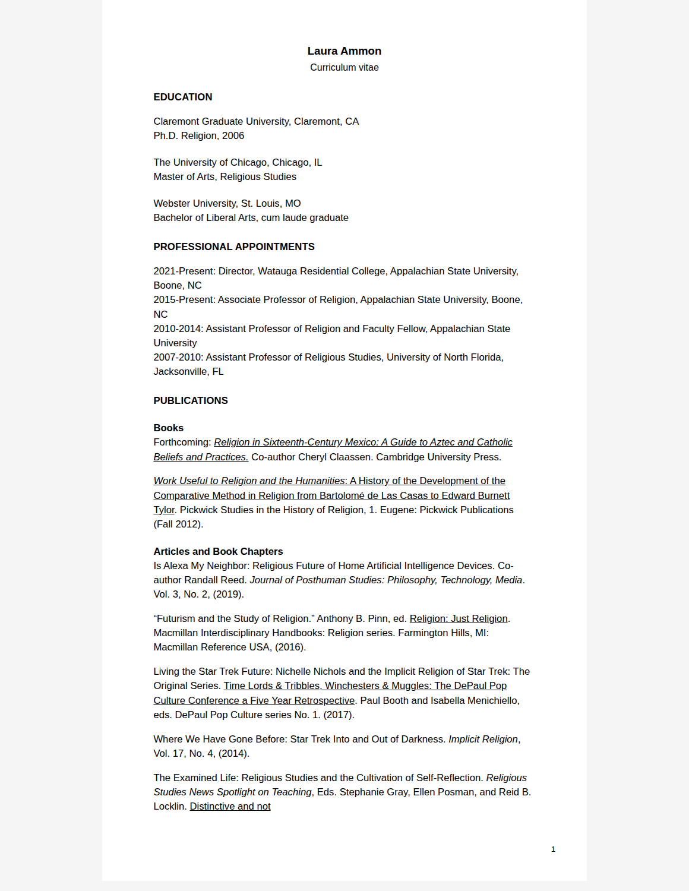Laura Ammon
Curriculum vitae
EDUCATION
Claremont Graduate University, Claremont, CA
Ph.D. Religion, 2006
The University of Chicago, Chicago, IL
Master of Arts, Religious Studies
Webster University, St. Louis, MO
Bachelor of Liberal Arts, cum laude graduate
PROFESSIONAL APPOINTMENTS
2021-Present: Director, Watauga Residential College, Appalachian State University, Boone, NC
2015-Present: Associate Professor of Religion, Appalachian State University, Boone, NC
2010-2014: Assistant Professor of Religion and Faculty Fellow, Appalachian State University
2007-2010: Assistant Professor of Religious Studies, University of North Florida, Jacksonville, FL
PUBLICATIONS
Books
Forthcoming: Religion in Sixteenth-Century Mexico: A Guide to Aztec and Catholic Beliefs and Practices. Co-author Cheryl Claassen. Cambridge University Press.
Work Useful to Religion and the Humanities: A History of the Development of the Comparative Method in Religion from Bartolomé de Las Casas to Edward Burnett Tylor. Pickwick Studies in the History of Religion, 1. Eugene: Pickwick Publications (Fall 2012).
Articles and Book Chapters
Is Alexa My Neighbor: Religious Future of Home Artificial Intelligence Devices. Co-author Randall Reed. Journal of Posthuman Studies: Philosophy, Technology, Media. Vol. 3, No. 2, (2019).
“Futurism and the Study of Religion.” Anthony B. Pinn, ed. Religion: Just Religion. Macmillan Interdisciplinary Handbooks: Religion series. Farmington Hills, MI: Macmillan Reference USA, (2016).
Living the Star Trek Future: Nichelle Nichols and the Implicit Religion of Star Trek: The Original Series. Time Lords & Tribbles, Winchesters & Muggles: The DePaul Pop Culture Conference a Five Year Retrospective. Paul Booth and Isabella Menichiello, eds. DePaul Pop Culture series No. 1. (2017).
Where We Have Gone Before: Star Trek Into and Out of Darkness. Implicit Religion, Vol. 17, No. 4, (2014).
The Examined Life: Religious Studies and the Cultivation of Self-Reflection. Religious Studies News Spotlight on Teaching, Eds. Stephanie Gray, Ellen Posman, and Reid B. Locklin. Distinctive and not
1